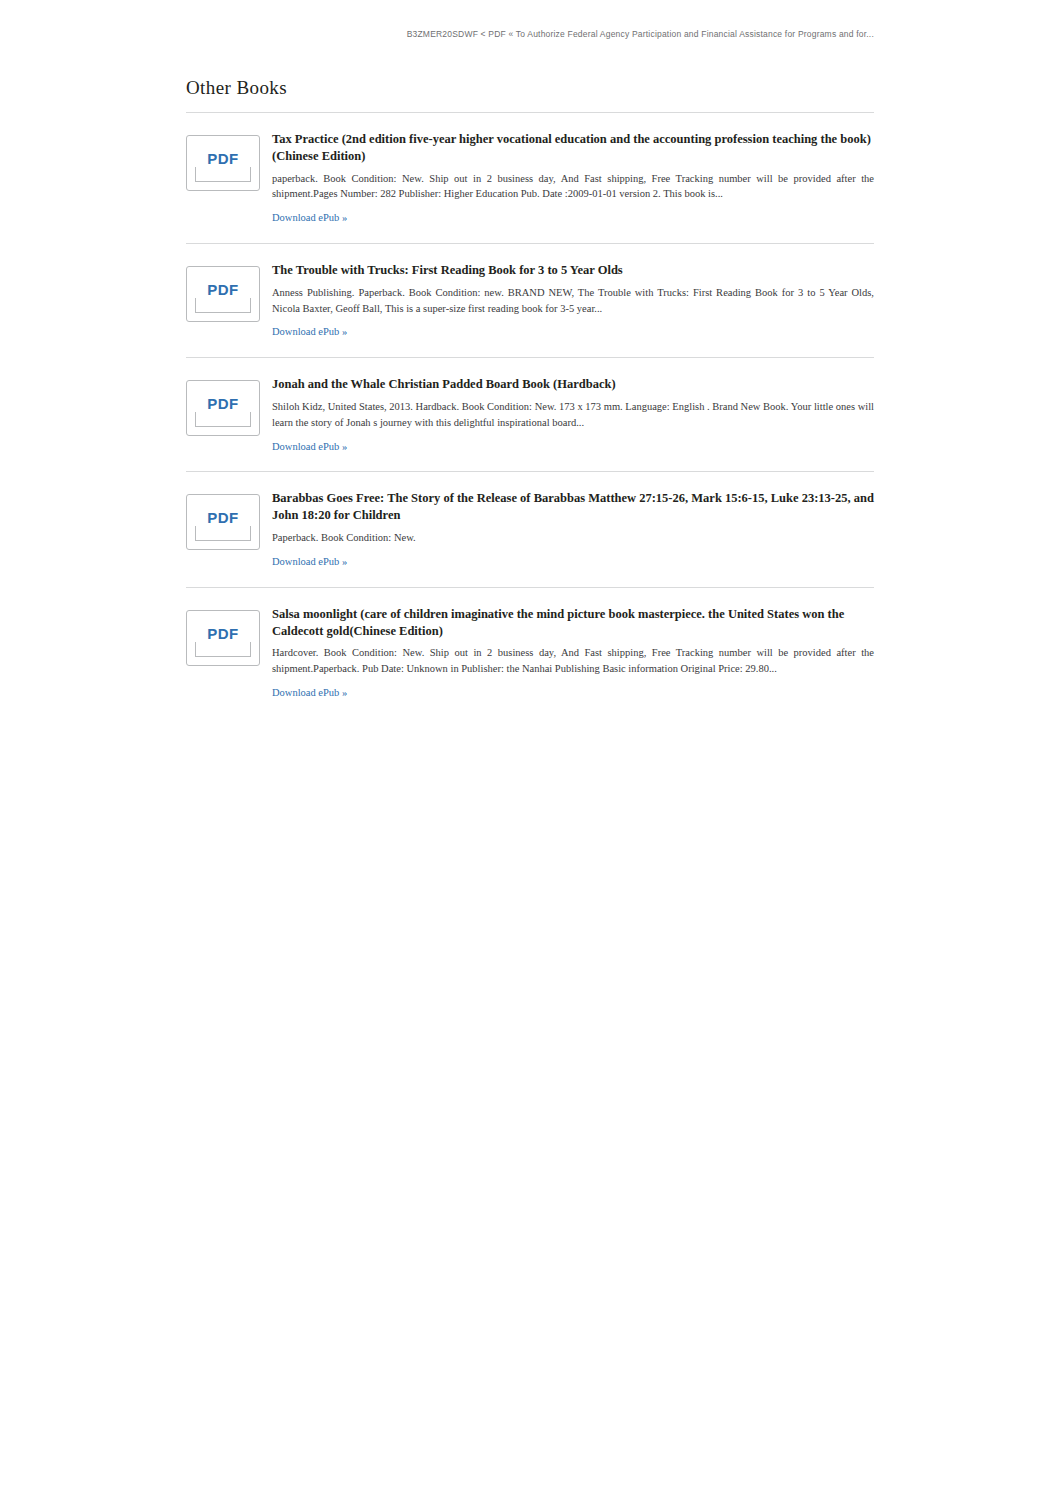B3ZMER20SDWF < PDF « To Authorize Federal Agency Participation and Financial Assistance for Programs and for...
Other Books
PDF
Tax Practice (2nd edition five-year higher vocational education and the accounting profession teaching the book)(Chinese Edition)
paperback. Book Condition: New. Ship out in 2 business day, And Fast shipping, Free Tracking number will be provided after the shipment.Pages Number: 282 Publisher: Higher Education Pub. Date :2009-01-01 version 2. This book is...
Download ePub »
PDF
The Trouble with Trucks: First Reading Book for 3 to 5 Year Olds
Anness Publishing. Paperback. Book Condition: new. BRAND NEW, The Trouble with Trucks: First Reading Book for 3 to 5 Year Olds, Nicola Baxter, Geoff Ball, This is a super-size first reading book for 3-5 year...
Download ePub »
PDF
Jonah and the Whale Christian Padded Board Book (Hardback)
Shiloh Kidz, United States, 2013. Hardback. Book Condition: New. 173 x 173 mm. Language: English . Brand New Book. Your little ones will learn the story of Jonah s journey with this delightful inspirational board...
Download ePub »
PDF
Barabbas Goes Free: The Story of the Release of Barabbas Matthew 27:15-26, Mark 15:6-15, Luke 23:13-25, and John 18:20 for Children
Paperback. Book Condition: New.
Download ePub »
PDF
Salsa moonlight (care of children imaginative the mind picture book masterpiece. the United States won the Caldecott gold(Chinese Edition)
Hardcover. Book Condition: New. Ship out in 2 business day, And Fast shipping, Free Tracking number will be provided after the shipment.Paperback. Pub Date: Unknown in Publisher: the Nanhai Publishing Basic information Original Price: 29.80...
Download ePub »